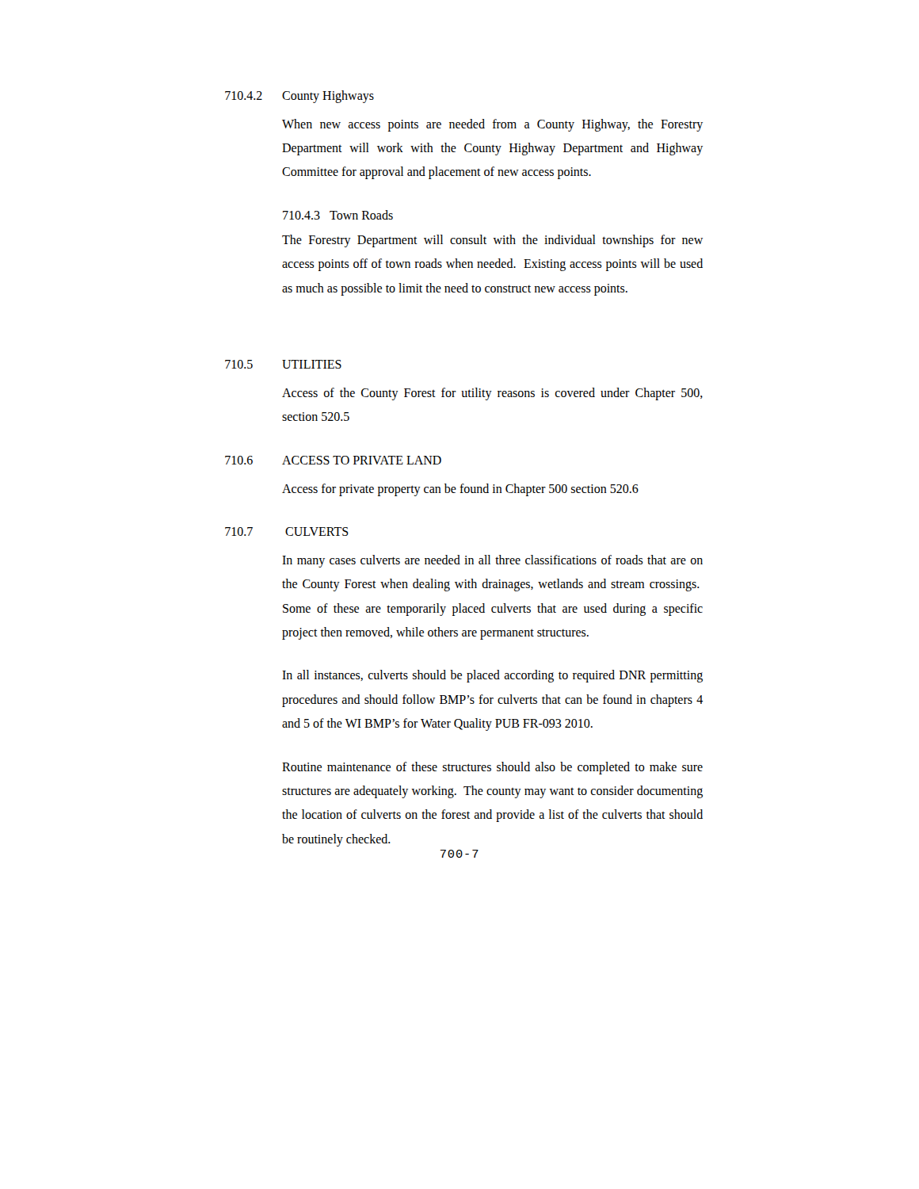710.4.2
County Highways
When new access points are needed from a County Highway, the Forestry Department will work with the County Highway Department and Highway Committee for approval and placement of new access points.
710.4.3 Town Roads
The Forestry Department will consult with the individual townships for new access points off of town roads when needed. Existing access points will be used as much as possible to limit the need to construct new access points.
710.5
UTILITIES
Access of the County Forest for utility reasons is covered under Chapter 500, section 520.5
710.6
ACCESS TO PRIVATE LAND
Access for private property can be found in Chapter 500 section 520.6
710.7
CULVERTS
In many cases culverts are needed in all three classifications of roads that are on the County Forest when dealing with drainages, wetlands and stream crossings. Some of these are temporarily placed culverts that are used during a specific project then removed, while others are permanent structures.
In all instances, culverts should be placed according to required DNR permitting procedures and should follow BMP’s for culverts that can be found in chapters 4 and 5 of the WI BMP’s for Water Quality PUB FR-093 2010.
Routine maintenance of these structures should also be completed to make sure structures are adequately working. The county may want to consider documenting the location of culverts on the forest and provide a list of the culverts that should be routinely checked.
700-7